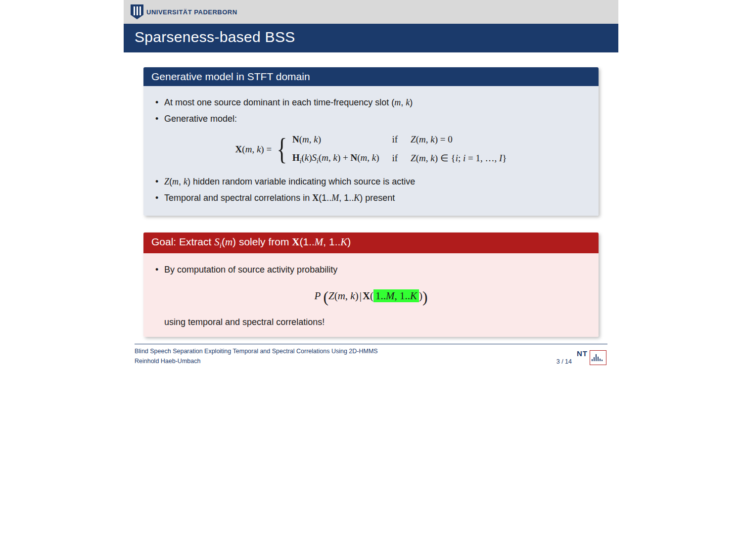UNIVERSITÄT PADERBORN
Sparseness-based BSS
Generative model in STFT domain
At most one source dominant in each time-frequency slot (m, k)
Generative model:
X(m, k) = {
N(m, k)
if
Z(m, k) = 0
Hi(k)Si(m, k) + N(m, k)
if
Z(m, k) ∈ {i; i = 1, …, I}
Z(m, k) hidden random variable indicating which source is active
Temporal and spectral correlations in X(1..M, 1..K) present
Goal: Extract Si(m) solely from X(1.. M, 1.. K)
By computation of source activity probability
P (Z(m, k)|X(1..M, 1..K))
using temporal and spectral correlations!
Blind Speech Separation Exploiting Temporal and Spectral Correlations Using 2D-HMMS
Reinhold Haeb-Umbach
3 / 14
NT